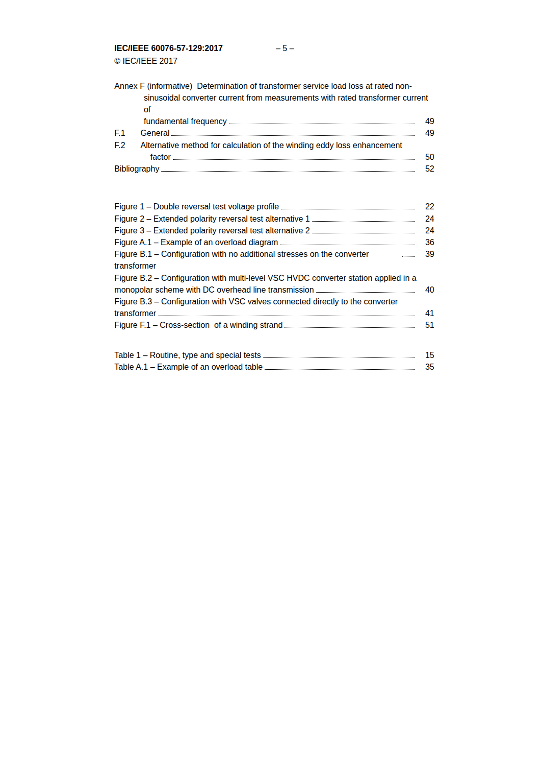IEC/IEEE 60076-57-129:2017 – 5 –
© IEC/IEEE 2017
Annex F (informative) Determination of transformer service load loss at rated non- sinusoidal converter current from measurements with rated transformer current of fundamental frequency 49
F.1 General 49
F.2 Alternative method for calculation of the winding eddy loss enhancement factor 50
Bibliography 52
Figure 1 – Double reversal test voltage profile 22
Figure 2 – Extended polarity reversal test alternative 1 24
Figure 3 – Extended polarity reversal test alternative 2 24
Figure A.1 – Example of an overload diagram 36
Figure B.1 – Configuration with no additional stresses on the converter transformer 39
Figure B.2 – Configuration with multi-level VSC HVDC converter station applied in a monopolar scheme with DC overhead line transmission 40
Figure B.3 – Configuration with VSC valves connected directly to the converter transformer 41
Figure F.1 – Cross-section of a winding strand 51
Table 1 – Routine, type and special tests 15
Table A.1 – Example of an overload table 35